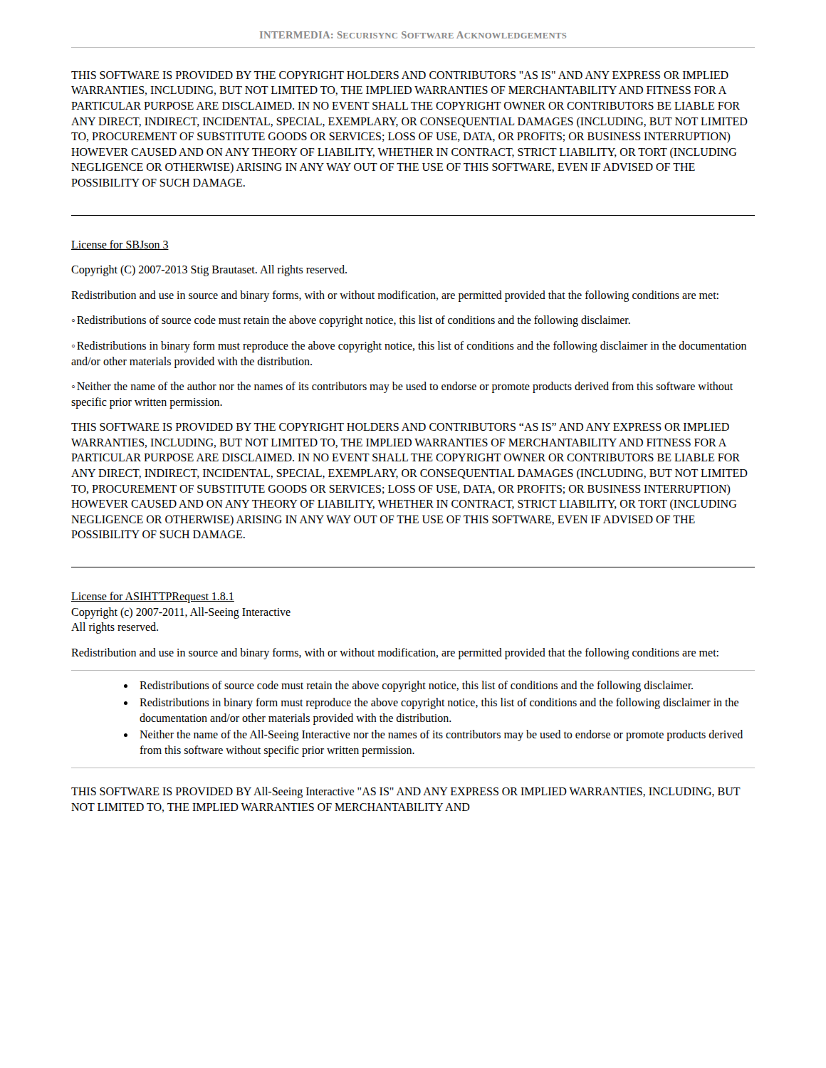INTERMEDIA: SECURISYNC SOFTWARE ACKNOWLEDGEMENTS
THIS SOFTWARE IS PROVIDED BY THE COPYRIGHT HOLDERS AND CONTRIBUTORS "AS IS" AND ANY EXPRESS OR IMPLIED WARRANTIES, INCLUDING, BUT NOT LIMITED TO, THE IMPLIED WARRANTIES OF MERCHANTABILITY AND FITNESS FOR A PARTICULAR PURPOSE ARE DISCLAIMED. IN NO EVENT SHALL THE COPYRIGHT OWNER OR CONTRIBUTORS BE LIABLE FOR ANY DIRECT, INDIRECT, INCIDENTAL, SPECIAL, EXEMPLARY, OR CONSEQUENTIAL DAMAGES (INCLUDING, BUT NOT LIMITED TO, PROCUREMENT OF SUBSTITUTE GOODS OR SERVICES; LOSS OF USE, DATA, OR PROFITS; OR BUSINESS INTERRUPTION) HOWEVER CAUSED AND ON ANY THEORY OF LIABILITY, WHETHER IN CONTRACT, STRICT LIABILITY, OR TORT (INCLUDING NEGLIGENCE OR OTHERWISE) ARISING IN ANY WAY OUT OF THE USE OF THIS SOFTWARE, EVEN IF ADVISED OF THE POSSIBILITY OF SUCH DAMAGE.
License for SBJson 3
Copyright (C) 2007-2013 Stig Brautaset. All rights reserved.
Redistribution and use in source and binary forms, with or without modification, are permitted provided that the following conditions are met:
Redistributions of source code must retain the above copyright notice, this list of conditions and the following disclaimer.
Redistributions in binary form must reproduce the above copyright notice, this list of conditions and the following disclaimer in the documentation and/or other materials provided with the distribution.
Neither the name of the author nor the names of its contributors may be used to endorse or promote products derived from this software without specific prior written permission.
THIS SOFTWARE IS PROVIDED BY THE COPYRIGHT HOLDERS AND CONTRIBUTORS “AS IS” AND ANY EXPRESS OR IMPLIED WARRANTIES, INCLUDING, BUT NOT LIMITED TO, THE IMPLIED WARRANTIES OF MERCHANTABILITY AND FITNESS FOR A PARTICULAR PURPOSE ARE DISCLAIMED. IN NO EVENT SHALL THE COPYRIGHT OWNER OR CONTRIBUTORS BE LIABLE FOR ANY DIRECT, INDIRECT, INCIDENTAL, SPECIAL, EXEMPLARY, OR CONSEQUENTIAL DAMAGES (INCLUDING, BUT NOT LIMITED TO, PROCUREMENT OF SUBSTITUTE GOODS OR SERVICES; LOSS OF USE, DATA, OR PROFITS; OR BUSINESS INTERRUPTION) HOWEVER CAUSED AND ON ANY THEORY OF LIABILITY, WHETHER IN CONTRACT, STRICT LIABILITY, OR TORT (INCLUDING NEGLIGENCE OR OTHERWISE) ARISING IN ANY WAY OUT OF THE USE OF THIS SOFTWARE, EVEN IF ADVISED OF THE POSSIBILITY OF SUCH DAMAGE.
License for ASIHTTPRequest 1.8.1
Copyright (c) 2007-2011, All-Seeing Interactive
All rights reserved.
Redistribution and use in source and binary forms, with or without modification, are permitted provided that the following conditions are met:
Redistributions of source code must retain the above copyright notice, this list of conditions and the following disclaimer.
Redistributions in binary form must reproduce the above copyright notice, this list of conditions and the following disclaimer in the documentation and/or other materials provided with the distribution.
Neither the name of the All-Seeing Interactive nor the names of its contributors may be used to endorse or promote products derived from this software without specific prior written permission.
THIS SOFTWARE IS PROVIDED BY All-Seeing Interactive "AS IS" AND ANY EXPRESS OR IMPLIED WARRANTIES, INCLUDING, BUT NOT LIMITED TO, THE IMPLIED WARRANTIES OF MERCHANTABILITY AND